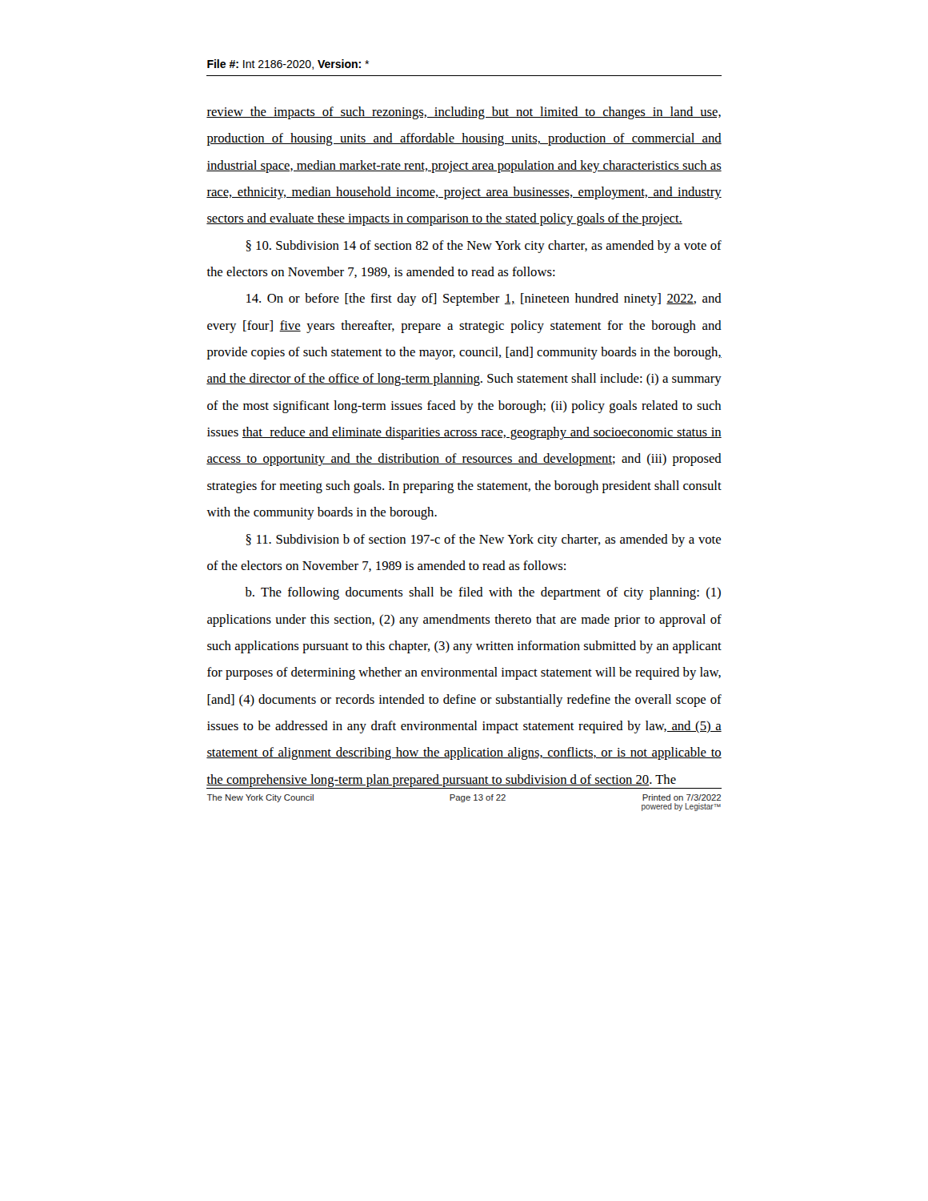File #: Int 2186-2020, Version: *
review the impacts of such rezonings, including but not limited to changes in land use, production of housing units and affordable housing units, production of commercial and industrial space, median market-rate rent, project area population and key characteristics such as race, ethnicity, median household income, project area businesses, employment, and industry sectors and evaluate these impacts in comparison to the stated policy goals of the project.
§ 10. Subdivision 14 of section 82 of the New York city charter, as amended by a vote of the electors on November 7, 1989, is amended to read as follows:
14. On or before [the first day of] September 1, [nineteen hundred ninety] 2022, and every [four] five years thereafter, prepare a strategic policy statement for the borough and provide copies of such statement to the mayor, council, [and] community boards in the borough, and the director of the office of long-term planning. Such statement shall include: (i) a summary of the most significant long-term issues faced by the borough; (ii) policy goals related to such issues that reduce and eliminate disparities across race, geography and socioeconomic status in access to opportunity and the distribution of resources and development; and (iii) proposed strategies for meeting such goals. In preparing the statement, the borough president shall consult with the community boards in the borough.
§ 11. Subdivision b of section 197-c of the New York city charter, as amended by a vote of the electors on November 7, 1989 is amended to read as follows:
b. The following documents shall be filed with the department of city planning: (1) applications under this section, (2) any amendments thereto that are made prior to approval of such applications pursuant to this chapter, (3) any written information submitted by an applicant for purposes of determining whether an environmental impact statement will be required by law, [and] (4) documents or records intended to define or substantially redefine the overall scope of issues to be addressed in any draft environmental impact statement required by law, and (5) a statement of alignment describing how the application aligns, conflicts, or is not applicable to the comprehensive long-term plan prepared pursuant to subdivision d of section 20. The
The New York City Council
Page 13 of 22
Printed on 7/3/2022 powered by Legistar™